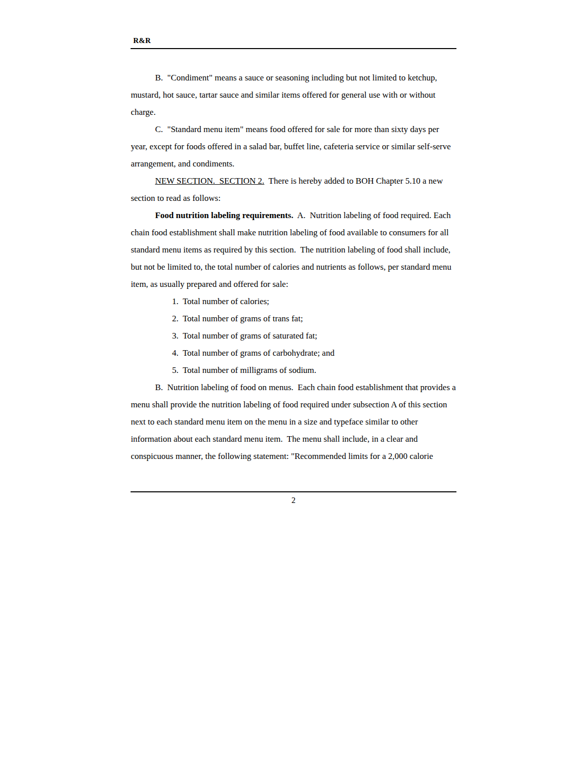R&R
B. "Condiment" means a sauce or seasoning including but not limited to ketchup, mustard, hot sauce, tartar sauce and similar items offered for general use with or without charge.
C. "Standard menu item" means food offered for sale for more than sixty days per year, except for foods offered in a salad bar, buffet line, cafeteria service or similar self-serve arrangement, and condiments.
NEW SECTION. SECTION 2. There is hereby added to BOH Chapter 5.10 a new section to read as follows:
Food nutrition labeling requirements. A. Nutrition labeling of food required. Each chain food establishment shall make nutrition labeling of food available to consumers for all standard menu items as required by this section. The nutrition labeling of food shall include, but not be limited to, the total number of calories and nutrients as follows, per standard menu item, as usually prepared and offered for sale:
1. Total number of calories;
2. Total number of grams of trans fat;
3. Total number of grams of saturated fat;
4. Total number of grams of carbohydrate; and
5. Total number of milligrams of sodium.
B. Nutrition labeling of food on menus. Each chain food establishment that provides a menu shall provide the nutrition labeling of food required under subsection A of this section next to each standard menu item on the menu in a size and typeface similar to other information about each standard menu item. The menu shall include, in a clear and conspicuous manner, the following statement: "Recommended limits for a 2,000 calorie
2